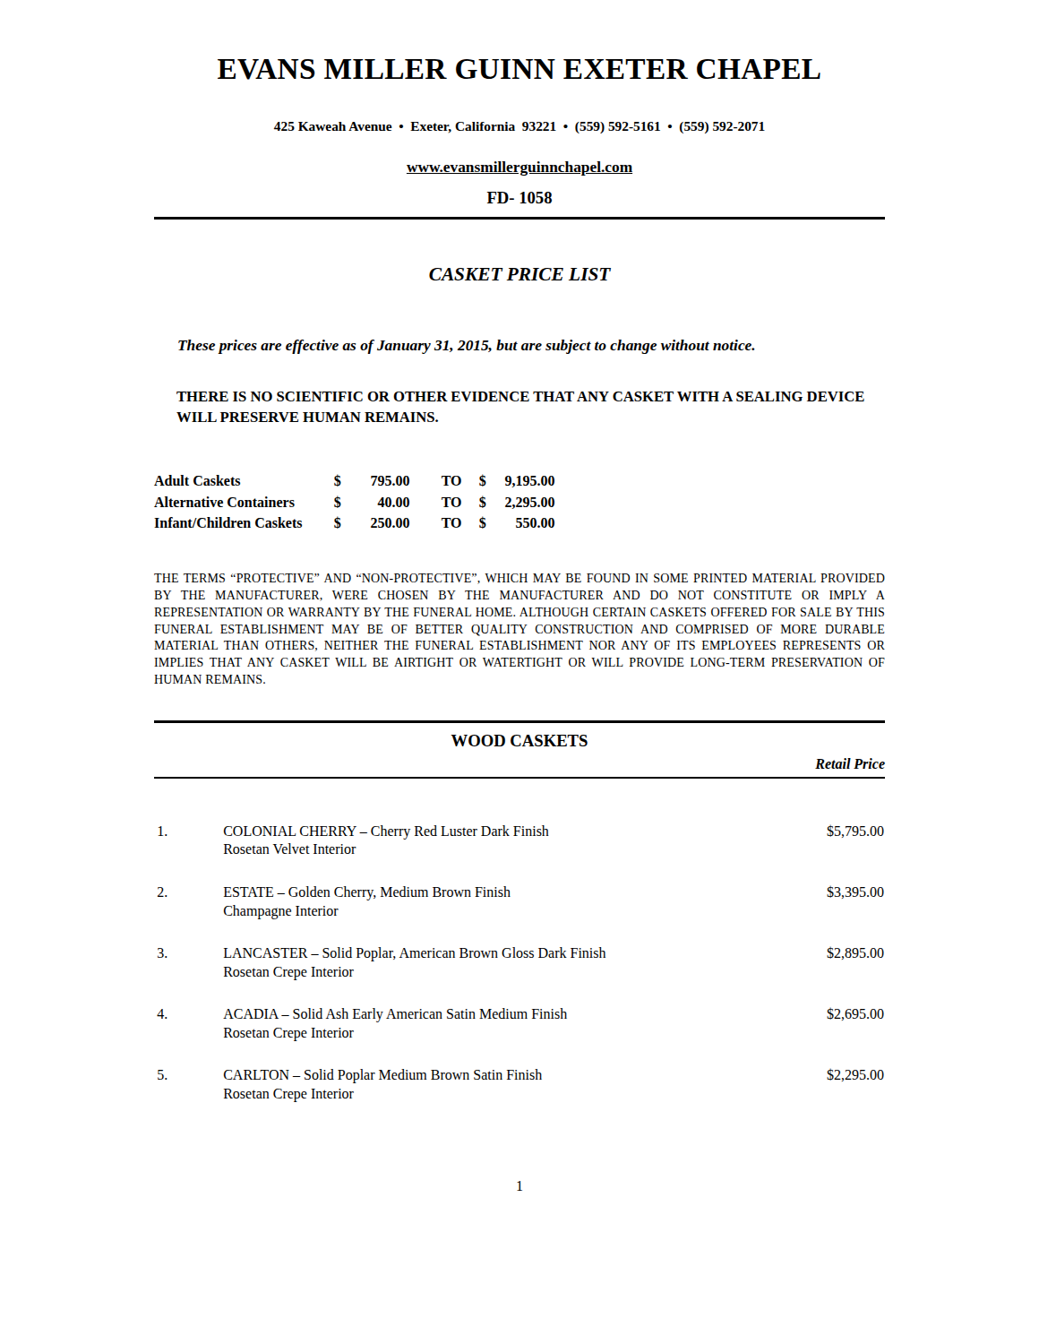EVANS MILLER GUINN EXETER CHAPEL
425 Kaweah Avenue • Exeter, California 93221 • (559) 592-5161 • (559) 592-2071
www.evansmillerguinnchapel.com
FD- 1058
CASKET PRICE LIST
These prices are effective as of January 31, 2015, but are subject to change without notice.
THERE IS NO SCIENTIFIC OR OTHER EVIDENCE THAT ANY CASKET WITH A SEALING DEVICE WILL PRESERVE HUMAN REMAINS.
| Adult Caskets | $ | 795.00 | TO | $ | 9,195.00 |
| Alternative Containers | $ | 40.00 | TO | $ | 2,295.00 |
| Infant/Children Caskets | $ | 250.00 | TO | $ | 550.00 |
THE TERMS “PROTECTIVE” AND “NON-PROTECTIVE”, WHICH MAY BE FOUND IN SOME PRINTED MATERIAL PROVIDED BY THE MANUFACTURER, WERE CHOSEN BY THE MANUFACTURER AND DO NOT CONSTITUTE OR IMPLY A REPRESENTATION OR WARRANTY BY THE FUNERAL HOME. ALTHOUGH CERTAIN CASKETS OFFERED FOR SALE BY THIS FUNERAL ESTABLISHMENT MAY BE OF BETTER QUALITY CONSTRUCTION AND COMPRISED OF MORE DURABLE MATERIAL THAN OTHERS, NEITHER THE FUNERAL ESTABLISHMENT NOR ANY OF ITS EMPLOYEES REPRESENTS OR IMPLIES THAT ANY CASKET WILL BE AIRTIGHT OR WATERTIGHT OR WILL PROVIDE LONG-TERM PRESERVATION OF HUMAN REMAINS.
WOOD CASKETS
Retail Price
| 1. | COLONIAL CHERRY – Cherry Red Luster Dark Finish Rosetan Velvet Interior | $5,795.00 |
| 2. | ESTATE – Golden Cherry, Medium Brown Finish Champagne Interior | $3,395.00 |
| 3. | LANCASTER – Solid Poplar, American Brown Gloss Dark Finish Rosetan Crepe Interior | $2,895.00 |
| 4. | ACADIA – Solid Ash Early American Satin Medium Finish Rosetan Crepe Interior | $2,695.00 |
| 5. | CARLTON – Solid Poplar Medium Brown Satin Finish Rosetan Crepe Interior | $2,295.00 |
1